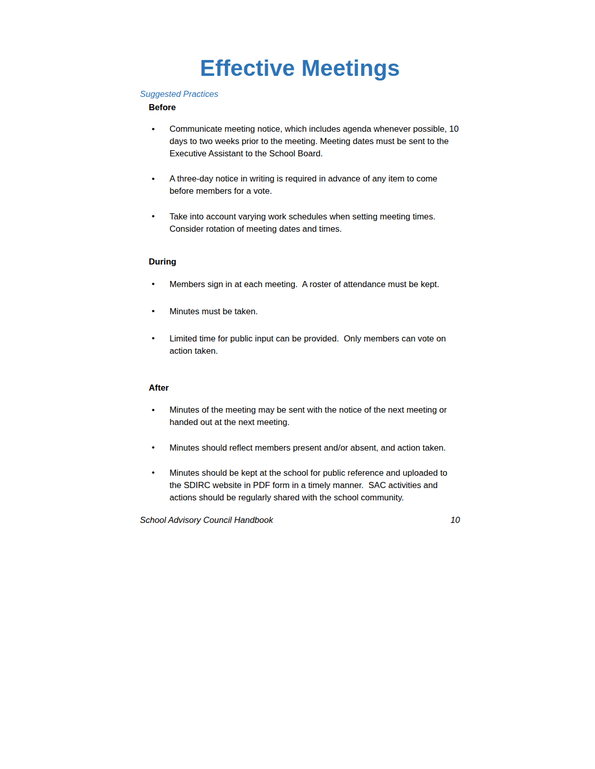Effective Meetings
Suggested Practices
Before
Communicate meeting notice, which includes agenda whenever possible, 10 days to two weeks prior to the meeting. Meeting dates must be sent to the Executive Assistant to the School Board.
A three-day notice in writing is required in advance of any item to come before members for a vote.
Take into account varying work schedules when setting meeting times. Consider rotation of meeting dates and times.
During
Members sign in at each meeting. A roster of attendance must be kept.
Minutes must be taken.
Limited time for public input can be provided. Only members can vote on action taken.
After
Minutes of the meeting may be sent with the notice of the next meeting or handed out at the next meeting.
Minutes should reflect members present and/or absent, and action taken.
Minutes should be kept at the school for public reference and uploaded to the SDIRC website in PDF form in a timely manner. SAC activities and actions should be regularly shared with the school community.
School Advisory Council Handbook 10